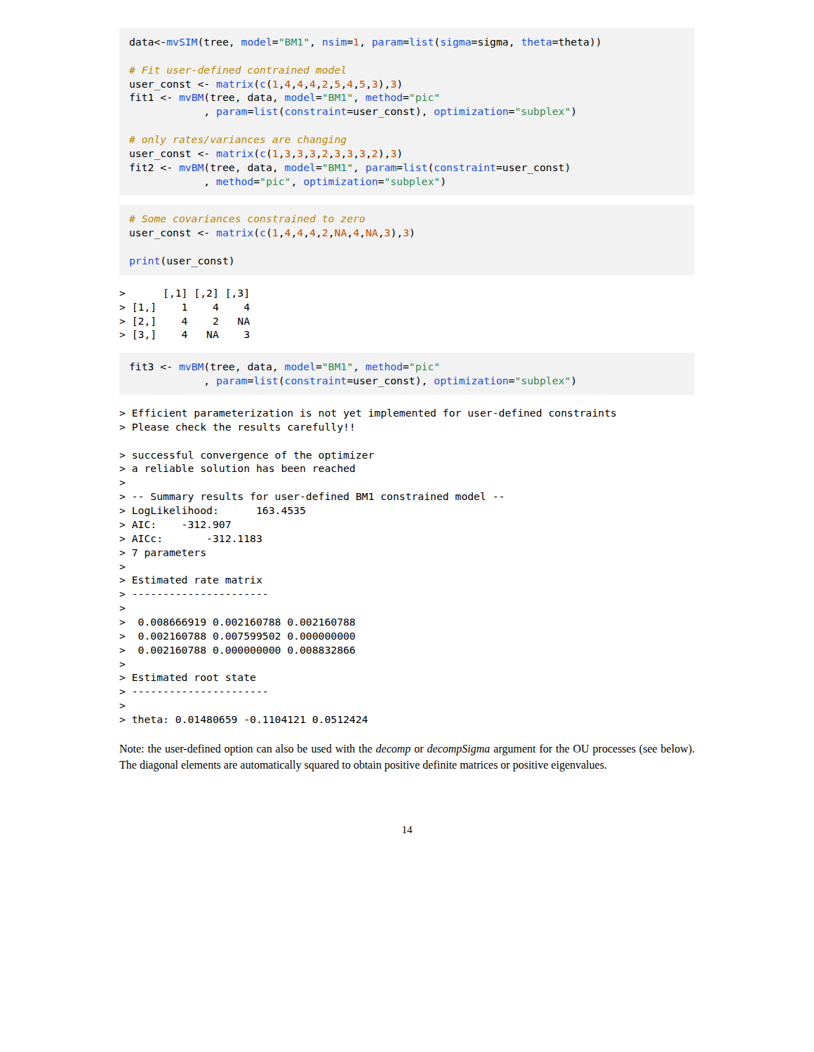data<-mvSIM(tree, model="BM1", nsim=1, param=list(sigma=sigma, theta=theta))

# Fit user-defined contrained model
user_const <- matrix(c(1,4,4,4,2,5,4,5,3),3)
fit1 <- mvBM(tree, data, model="BM1", method="pic"
            , param=list(constraint=user_const), optimization="subplex")

# only rates/variances are changing
user_const <- matrix(c(1,3,3,3,2,3,3,3,2),3)
fit2 <- mvBM(tree, data, model="BM1", param=list(constraint=user_const)
            , method="pic", optimization="subplex")
# Some covariances constrained to zero
user_const <- matrix(c(1,4,4,4,2,NA,4,NA,3),3)

print(user_const)
>      [,1] [,2] [,3]
> [1,]    1    4    4
> [2,]    4    2   NA
> [3,]    4   NA    3
fit3 <- mvBM(tree, data, model="BM1", method="pic"
            , param=list(constraint=user_const), optimization="subplex")
> Efficient parameterization is not yet implemented for user-defined constraints
> Please check the results carefully!!

> successful convergence of the optimizer
> a reliable solution has been reached
>
> -- Summary results for user-defined BM1 constrained model --
> LogLikelihood:      163.4535
> AIC:    -312.907
> AICc:       -312.1183
> 7 parameters
>
> Estimated rate matrix
> ----------------------
>
>  0.008666919 0.002160788 0.002160788
>  0.002160788 0.007599502 0.000000000
>  0.002160788 0.000000000 0.008832866
>
> Estimated root state
> ----------------------
>
> theta: 0.01480659 -0.1104121 0.0512424
Note: the user-defined option can also be used with the decomp or decompSigma argument for the OU processes (see below). The diagonal elements are automatically squared to obtain positive definite matrices or positive eigenvalues.
14